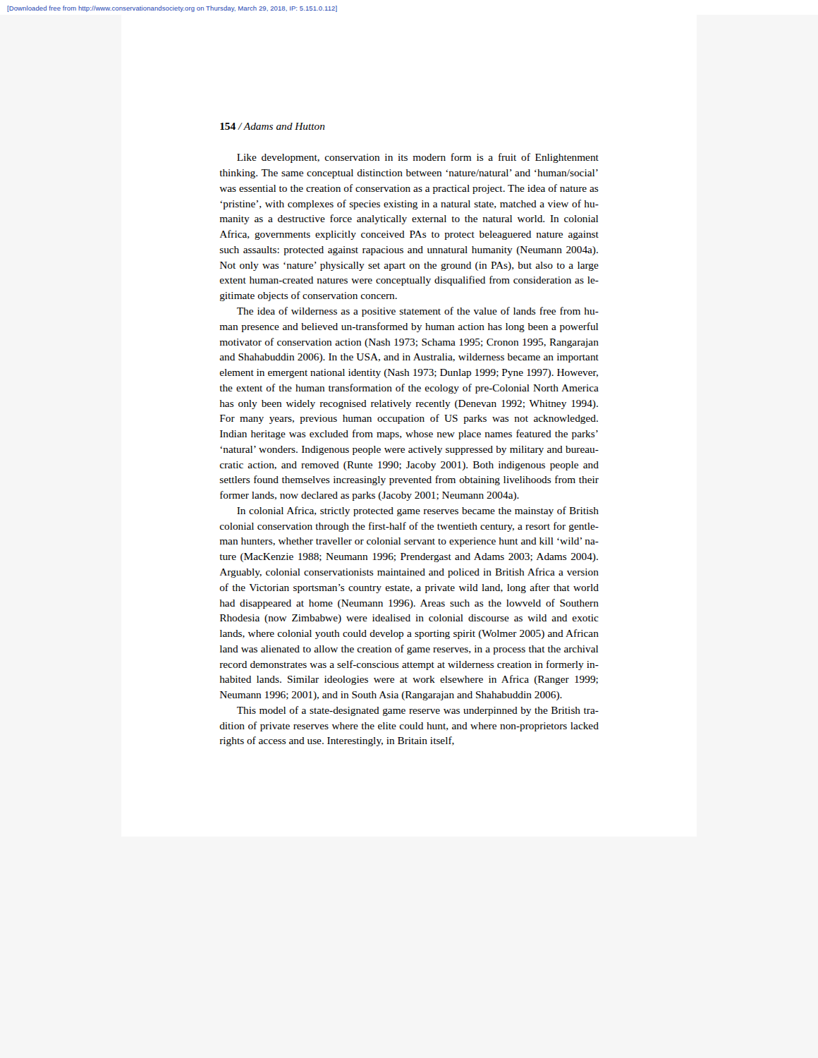[Downloaded free from http://www.conservationandsociety.org on Thursday, March 29, 2018, IP: 5.151.0.112]
154 / Adams and Hutton
Like development, conservation in its modern form is a fruit of Enlightenment thinking. The same conceptual distinction between ‘nature/natural’ and ‘human/social’ was essential to the creation of conservation as a practical project. The idea of nature as ‘pristine’, with complexes of species existing in a natural state, matched a view of humanity as a destructive force analytically external to the natural world. In colonial Africa, governments explicitly conceived PAs to protect beleaguered nature against such assaults: protected against rapacious and unnatural humanity (Neumann 2004a). Not only was ‘nature’ physically set apart on the ground (in PAs), but also to a large extent human-created natures were conceptually disqualified from consideration as legitimate objects of conservation concern.
The idea of wilderness as a positive statement of the value of lands free from human presence and believed un-transformed by human action has long been a powerful motivator of conservation action (Nash 1973; Schama 1995; Cronon 1995, Rangarajan and Shahabuddin 2006). In the USA, and in Australia, wilderness became an important element in emergent national identity (Nash 1973; Dunlap 1999; Pyne 1997). However, the extent of the human transformation of the ecology of pre-Colonial North America has only been widely recognised relatively recently (Denevan 1992; Whitney 1994). For many years, previous human occupation of US parks was not acknowledged. Indian heritage was excluded from maps, whose new place names featured the parks’ ‘natural’ wonders. Indigenous people were actively suppressed by military and bureaucratic action, and removed (Runte 1990; Jacoby 2001). Both indigenous people and settlers found themselves increasingly prevented from obtaining livelihoods from their former lands, now declared as parks (Jacoby 2001; Neumann 2004a).
In colonial Africa, strictly protected game reserves became the mainstay of British colonial conservation through the first-half of the twentieth century, a resort for gentleman hunters, whether traveller or colonial servant to experience hunt and kill ‘wild’ nature (MacKenzie 1988; Neumann 1996; Prendergast and Adams 2003; Adams 2004). Arguably, colonial conservationists maintained and policed in British Africa a version of the Victorian sportsman’s country estate, a private wild land, long after that world had disappeared at home (Neumann 1996). Areas such as the lowveld of Southern Rhodesia (now Zimbabwe) were idealised in colonial discourse as wild and exotic lands, where colonial youth could develop a sporting spirit (Wolmer 2005) and African land was alienated to allow the creation of game reserves, in a process that the archival record demonstrates was a self-conscious attempt at wilderness creation in formerly inhabited lands. Similar ideologies were at work elsewhere in Africa (Ranger 1999; Neumann 1996; 2001), and in South Asia (Rangarajan and Shahabuddin 2006).
This model of a state-designated game reserve was underpinned by the British tradition of private reserves where the elite could hunt, and where non-proprietors lacked rights of access and use. Interestingly, in Britain itself,